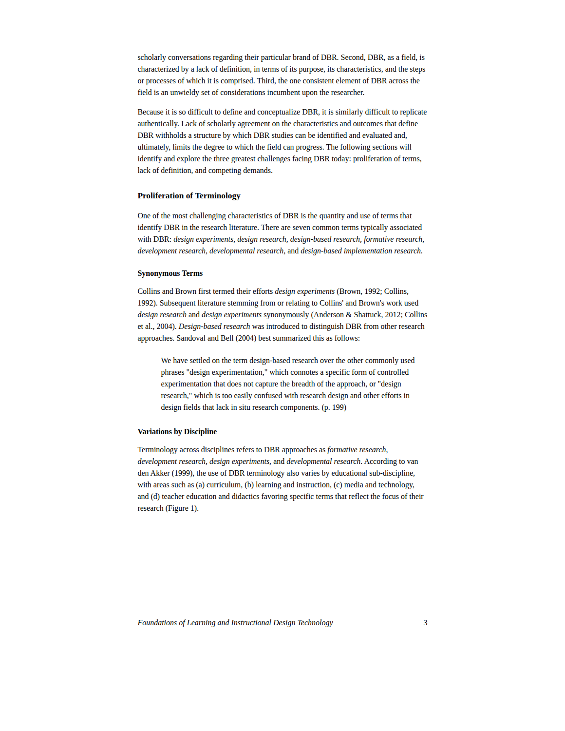scholarly conversations regarding their particular brand of DBR. Second, DBR, as a field, is characterized by a lack of definition, in terms of its purpose, its characteristics, and the steps or processes of which it is comprised. Third, the one consistent element of DBR across the field is an unwieldy set of considerations incumbent upon the researcher.
Because it is so difficult to define and conceptualize DBR, it is similarly difficult to replicate authentically. Lack of scholarly agreement on the characteristics and outcomes that define DBR withholds a structure by which DBR studies can be identified and evaluated and, ultimately, limits the degree to which the field can progress. The following sections will identify and explore the three greatest challenges facing DBR today: proliferation of terms, lack of definition, and competing demands.
Proliferation of Terminology
One of the most challenging characteristics of DBR is the quantity and use of terms that identify DBR in the research literature. There are seven common terms typically associated with DBR: design experiments, design research, design-based research, formative research, development research, developmental research, and design-based implementation research.
Synonymous Terms
Collins and Brown first termed their efforts design experiments (Brown, 1992; Collins, 1992). Subsequent literature stemming from or relating to Collins' and Brown's work used design research and design experiments synonymously (Anderson & Shattuck, 2012; Collins et al., 2004). Design-based research was introduced to distinguish DBR from other research approaches. Sandoval and Bell (2004) best summarized this as follows:
We have settled on the term design-based research over the other commonly used phrases "design experimentation," which connotes a specific form of controlled experimentation that does not capture the breadth of the approach, or "design research," which is too easily confused with research design and other efforts in design fields that lack in situ research components. (p. 199)
Variations by Discipline
Terminology across disciplines refers to DBR approaches as formative research, development research, design experiments, and developmental research. According to van den Akker (1999), the use of DBR terminology also varies by educational sub-discipline, with areas such as (a) curriculum, (b) learning and instruction, (c) media and technology, and (d) teacher education and didactics favoring specific terms that reflect the focus of their research (Figure 1).
Foundations of Learning and Instructional Design Technology 3